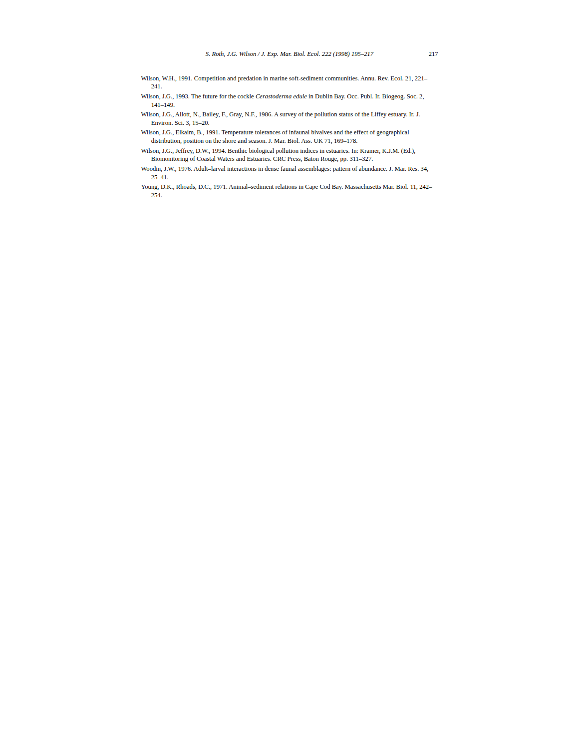S. Roth, J.G. Wilson / J. Exp. Mar. Biol. Ecol. 222 (1998) 195–217 217
Wilson, W.H., 1991. Competition and predation in marine soft-sediment communities. Annu. Rev. Ecol. 21, 221–241.
Wilson, J.G., 1993. The future for the cockle Cerastoderma edule in Dublin Bay. Occ. Publ. Ir. Biogeog. Soc. 2, 141–149.
Wilson, J.G., Allott, N., Bailey, F., Gray, N.F., 1986. A survey of the pollution status of the Liffey estuary. Ir. J. Environ. Sci. 3, 15–20.
Wilson, J.G., Elkaim, B., 1991. Temperature tolerances of infaunal bivalves and the effect of geographical distribution, position on the shore and season. J. Mar. Biol. Ass. UK 71, 169–178.
Wilson, J.G., Jeffrey, D.W., 1994. Benthic biological pollution indices in estuaries. In: Kramer, K.J.M. (Ed.), Biomonitoring of Coastal Waters and Estuaries. CRC Press, Baton Rouge, pp. 311–327.
Woodin, J.W., 1976. Adult–larval interactions in dense faunal assemblages: pattern of abundance. J. Mar. Res. 34, 25–41.
Young, D.K., Rhoads, D.C., 1971. Animal–sediment relations in Cape Cod Bay. Massachusetts Mar. Biol. 11, 242–254.